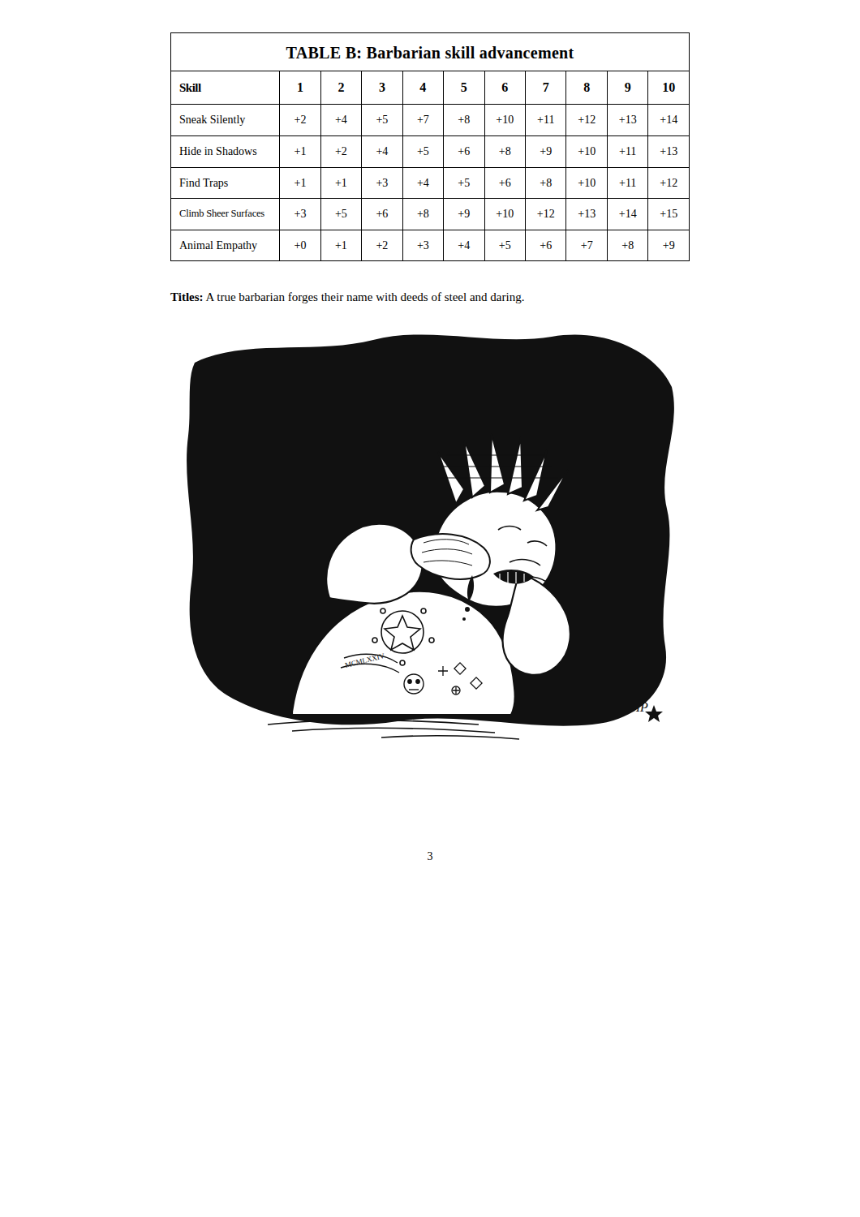TABLE B: Barbarian skill advancement
| Skill | 1 | 2 | 3 | 4 | 5 | 6 | 7 | 8 | 9 | 10 |
| --- | --- | --- | --- | --- | --- | --- | --- | --- | --- | --- |
| Sneak Silently | +2 | +4 | +5 | +7 | +8 | +10 | +11 | +12 | +13 | +14 |
| Hide in Shadows | +1 | +2 | +4 | +5 | +6 | +8 | +9 | +10 | +11 | +13 |
| Find Traps | +1 | +1 | +3 | +4 | +5 | +6 | +8 | +10 | +11 | +12 |
| Climb Sheer Surfaces | +3 | +5 | +6 | +8 | +9 | +10 | +12 | +13 | +14 | +15 |
| Animal Empathy | +0 | +1 | +2 | +3 | +4 | +5 | +6 | +7 | +8 | +9 |
Titles: A true barbarian forges their name with deeds of steel and daring.
MCMLXXIV AMP
3